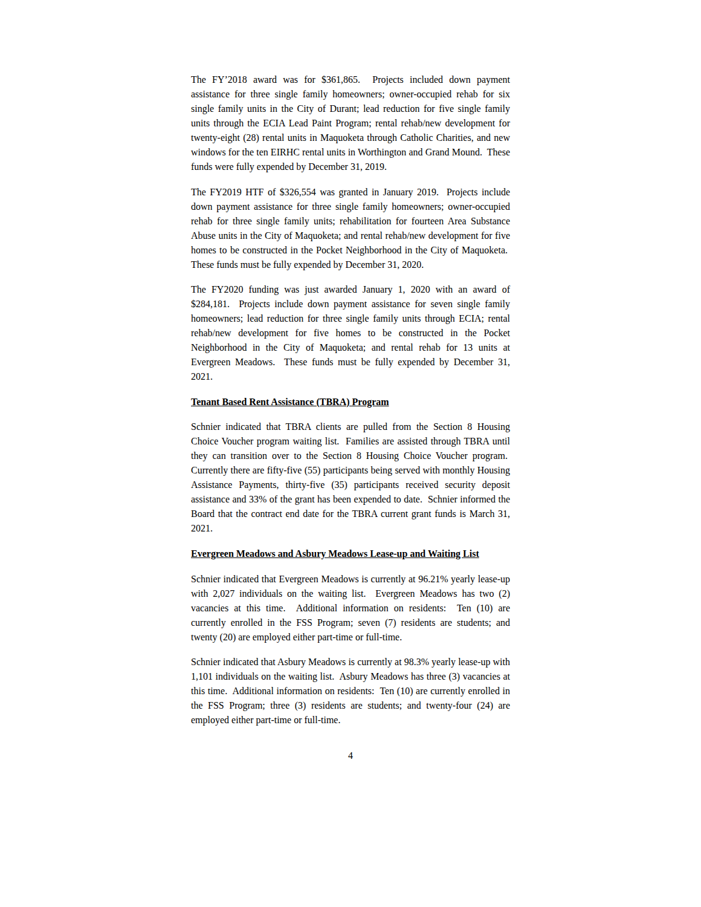The FY’2018 award was for $361,865. Projects included down payment assistance for three single family homeowners; owner-occupied rehab for six single family units in the City of Durant; lead reduction for five single family units through the ECIA Lead Paint Program; rental rehab/new development for twenty-eight (28) rental units in Maquoketa through Catholic Charities, and new windows for the ten EIRHC rental units in Worthington and Grand Mound. These funds were fully expended by December 31, 2019.
The FY2019 HTF of $326,554 was granted in January 2019. Projects include down payment assistance for three single family homeowners; owner-occupied rehab for three single family units; rehabilitation for fourteen Area Substance Abuse units in the City of Maquoketa; and rental rehab/new development for five homes to be constructed in the Pocket Neighborhood in the City of Maquoketa. These funds must be fully expended by December 31, 2020.
The FY2020 funding was just awarded January 1, 2020 with an award of $284,181. Projects include down payment assistance for seven single family homeowners; lead reduction for three single family units through ECIA; rental rehab/new development for five homes to be constructed in the Pocket Neighborhood in the City of Maquoketa; and rental rehab for 13 units at Evergreen Meadows. These funds must be fully expended by December 31, 2021.
Tenant Based Rent Assistance (TBRA) Program
Schnier indicated that TBRA clients are pulled from the Section 8 Housing Choice Voucher program waiting list. Families are assisted through TBRA until they can transition over to the Section 8 Housing Choice Voucher program. Currently there are fifty-five (55) participants being served with monthly Housing Assistance Payments, thirty-five (35) participants received security deposit assistance and 33% of the grant has been expended to date. Schnier informed the Board that the contract end date for the TBRA current grant funds is March 31, 2021.
Evergreen Meadows and Asbury Meadows Lease-up and Waiting List
Schnier indicated that Evergreen Meadows is currently at 96.21% yearly lease-up with 2,027 individuals on the waiting list. Evergreen Meadows has two (2) vacancies at this time. Additional information on residents: Ten (10) are currently enrolled in the FSS Program; seven (7) residents are students; and twenty (20) are employed either part-time or full-time.
Schnier indicated that Asbury Meadows is currently at 98.3% yearly lease-up with 1,101 individuals on the waiting list. Asbury Meadows has three (3) vacancies at this time. Additional information on residents: Ten (10) are currently enrolled in the FSS Program; three (3) residents are students; and twenty-four (24) are employed either part-time or full-time.
4